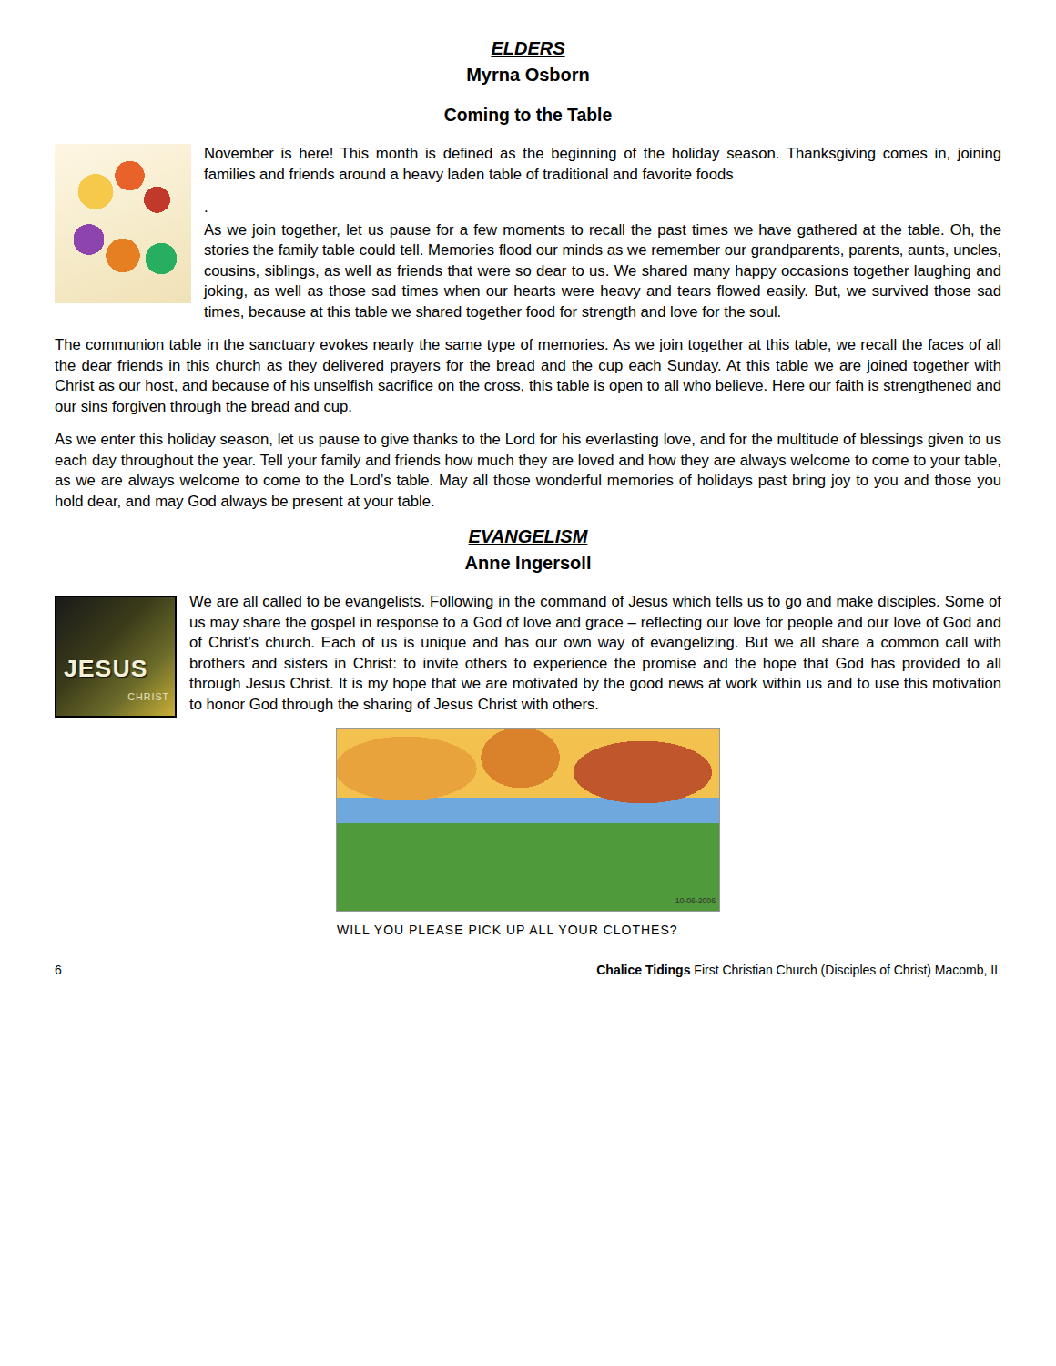ELDERS
Myrna Osborn
Coming to the Table
November is here! This month is defined as the beginning of the holiday season. Thanksgiving comes in, joining families and friends around a heavy laden table of traditional and favorite foods
.
As we join together, let us pause for a few moments to recall the past times we have gathered at the table. Oh, the stories the family table could tell. Memories flood our minds as we remember our grandparents, parents, aunts, uncles, cousins, siblings, as well as friends that were so dear to us. We shared many happy occasions together laughing and joking, as well as those sad times when our hearts were heavy and tears flowed easily. But, we survived those sad times, because at this table we shared together food for strength and love for the soul.
The communion table in the sanctuary evokes nearly the same type of memories. As we join together at this table, we recall the faces of all the dear friends in this church as they delivered prayers for the bread and the cup each Sunday. At this table we are joined together with Christ as our host, and because of his unselfish sacrifice on the cross, this table is open to all who believe. Here our faith is strengthened and our sins forgiven through the bread and cup.
As we enter this holiday season, let us pause to give thanks to the Lord for his everlasting love, and for the multitude of blessings given to us each day throughout the year. Tell your family and friends how much they are loved and how they are always welcome to come to your table, as we are always welcome to come to the Lord’s table. May all those wonderful memories of holidays past bring joy to you and those you hold dear, and may God always be present at your table.
EVANGELISM
Anne Ingersoll
We are all called to be evangelists. Following in the command of Jesus which tells us to go and make disciples. Some of us may share the gospel in response to a God of love and grace – reflecting our love for people and our love of God and of Christ’s church. Each of us is unique and has our own way of evangelizing. But we all share a common call with brothers and sisters in Christ: to invite others to experience the promise and the hope that God has provided to all through Jesus Christ. It is my hope that we are motivated by the good news at work within us and to use this motivation to honor God through the sharing of Jesus Christ with others.
10-06-2006
Will you please pick up all your clothes?
6 Chalice Tidings First Christian Church (Disciples of Christ) Macomb, IL